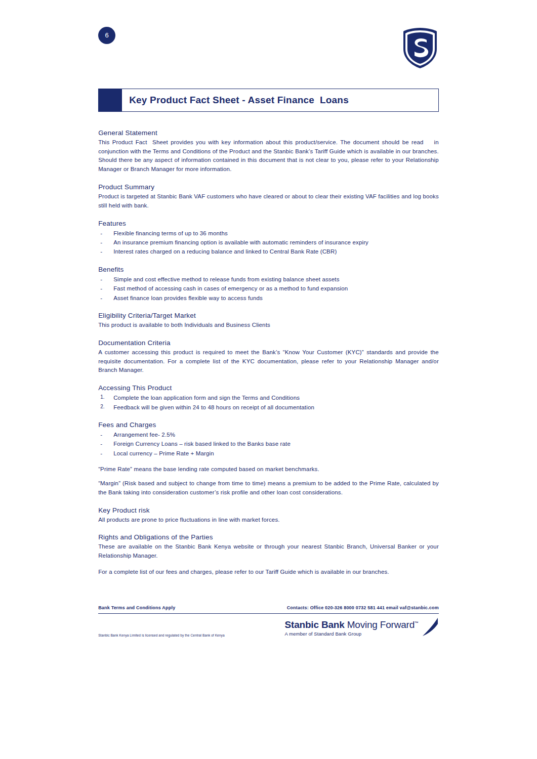6
Key Product Fact Sheet - Asset Finance Loans
General Statement
This Product Fact Sheet provides you with key information about this product/service. The document should be read in conjunction with the Terms and Conditions of the Product and the Stanbic Bank’s Tariff Guide which is available in our branches. Should there be any aspect of information contained in this document that is not clear to you, please refer to your Relationship Manager or Branch Manager for more information.
Product Summary
Product is targeted at Stanbic Bank VAF customers who have cleared or about to clear their existing VAF facilities and log books still held with bank.
Features
Flexible financing terms of up to 36 months
An insurance premium financing option is available with automatic reminders of insurance expiry
Interest rates charged on a reducing balance and linked to Central Bank Rate (CBR)
Benefits
Simple and cost effective method to release funds from existing balance sheet assets
Fast method of accessing cash in cases of emergency or as a method to fund expansion
Asset finance loan provides flexible way to access funds
Eligibility Criteria/Target Market
This product is available to both Individuals and Business Clients
Documentation Criteria
A customer accessing this product is required to meet the Bank’s “Know Your Customer (KYC)” standards and provide the requisite documentation. For a complete list of the KYC documentation, please refer to your Relationship Manager and/or Branch Manager.
Accessing This Product
Complete the loan application form and sign the Terms and Conditions
Feedback will be given within 24 to 48 hours on receipt of all documentation
Fees and Charges
Arrangement fee- 2.5%
Foreign Currency Loans – risk based linked to the Banks base rate
Local currency – Prime Rate + Margin
“Prime Rate” means the base lending rate computed based on market benchmarks.
“Margin” (Risk based and subject to change from time to time) means a premium to be added to the Prime Rate, calculated by the Bank taking into consideration customer’s risk profile and other loan cost considerations.
Key Product risk
All products are prone to price fluctuations in line with market forces.
Rights and Obligations of the Parties
These are available on the Stanbic Bank Kenya website or through your nearest Stanbic Branch, Universal Banker or your Relationship Manager.
For a complete list of our fees and charges, please refer to our Tariff Guide which is available in our branches.
Bank Terms and Conditions Apply
Contacts: Office 020-326 8000 0732 581 441 email vaf@stanbic.com
Stanbic Bank Kenya Limited is licensed and regulated by the Central Bank of Kenya
Stanbic Bank Moving Forward™
A member of Standard Bank Group